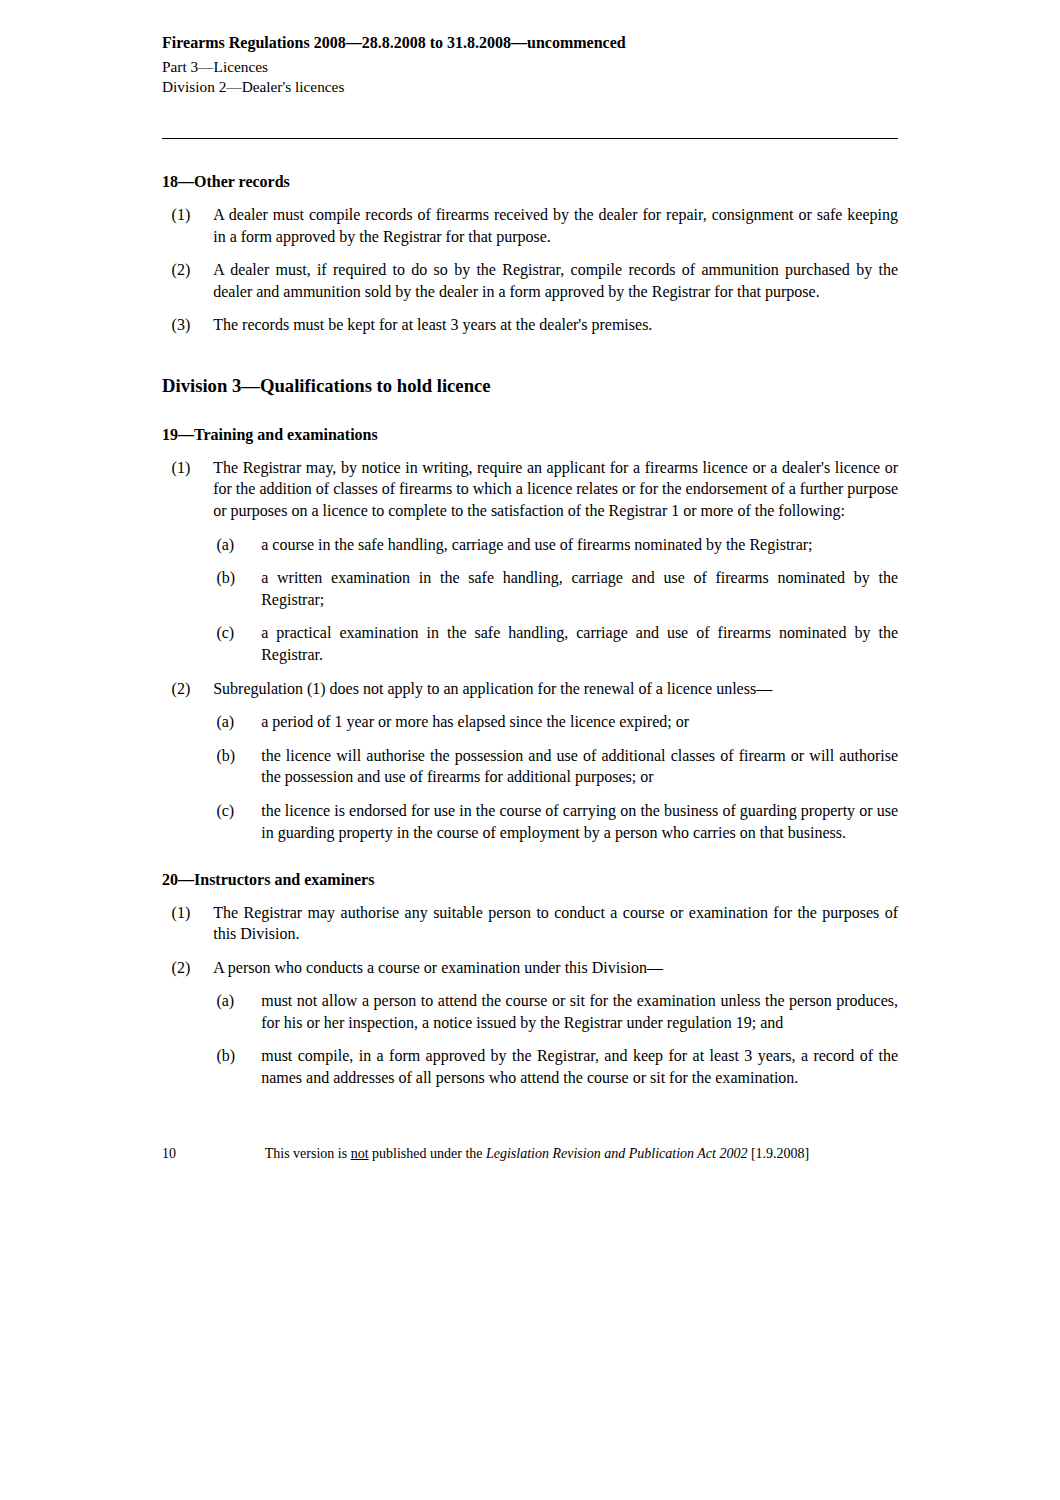Firearms Regulations 2008—28.8.2008 to 31.8.2008—uncommenced
Part 3—Licences
Division 2—Dealer's licences
18—Other records
(1) A dealer must compile records of firearms received by the dealer for repair, consignment or safe keeping in a form approved by the Registrar for that purpose.
(2) A dealer must, if required to do so by the Registrar, compile records of ammunition purchased by the dealer and ammunition sold by the dealer in a form approved by the Registrar for that purpose.
(3) The records must be kept for at least 3 years at the dealer's premises.
Division 3—Qualifications to hold licence
19—Training and examinations
(1) The Registrar may, by notice in writing, require an applicant for a firearms licence or a dealer's licence or for the addition of classes of firearms to which a licence relates or for the endorsement of a further purpose or purposes on a licence to complete to the satisfaction of the Registrar 1 or more of the following:
(a) a course in the safe handling, carriage and use of firearms nominated by the Registrar;
(b) a written examination in the safe handling, carriage and use of firearms nominated by the Registrar;
(c) a practical examination in the safe handling, carriage and use of firearms nominated by the Registrar.
(2) Subregulation (1) does not apply to an application for the renewal of a licence unless—
(a) a period of 1 year or more has elapsed since the licence expired; or
(b) the licence will authorise the possession and use of additional classes of firearm or will authorise the possession and use of firearms for additional purposes; or
(c) the licence is endorsed for use in the course of carrying on the business of guarding property or use in guarding property in the course of employment by a person who carries on that business.
20—Instructors and examiners
(1) The Registrar may authorise any suitable person to conduct a course or examination for the purposes of this Division.
(2) A person who conducts a course or examination under this Division—
(a) must not allow a person to attend the course or sit for the examination unless the person produces, for his or her inspection, a notice issued by the Registrar under regulation 19; and
(b) must compile, in a form approved by the Registrar, and keep for at least 3 years, a record of the names and addresses of all persons who attend the course or sit for the examination.
10 This version is not published under the Legislation Revision and Publication Act 2002 [1.9.2008]